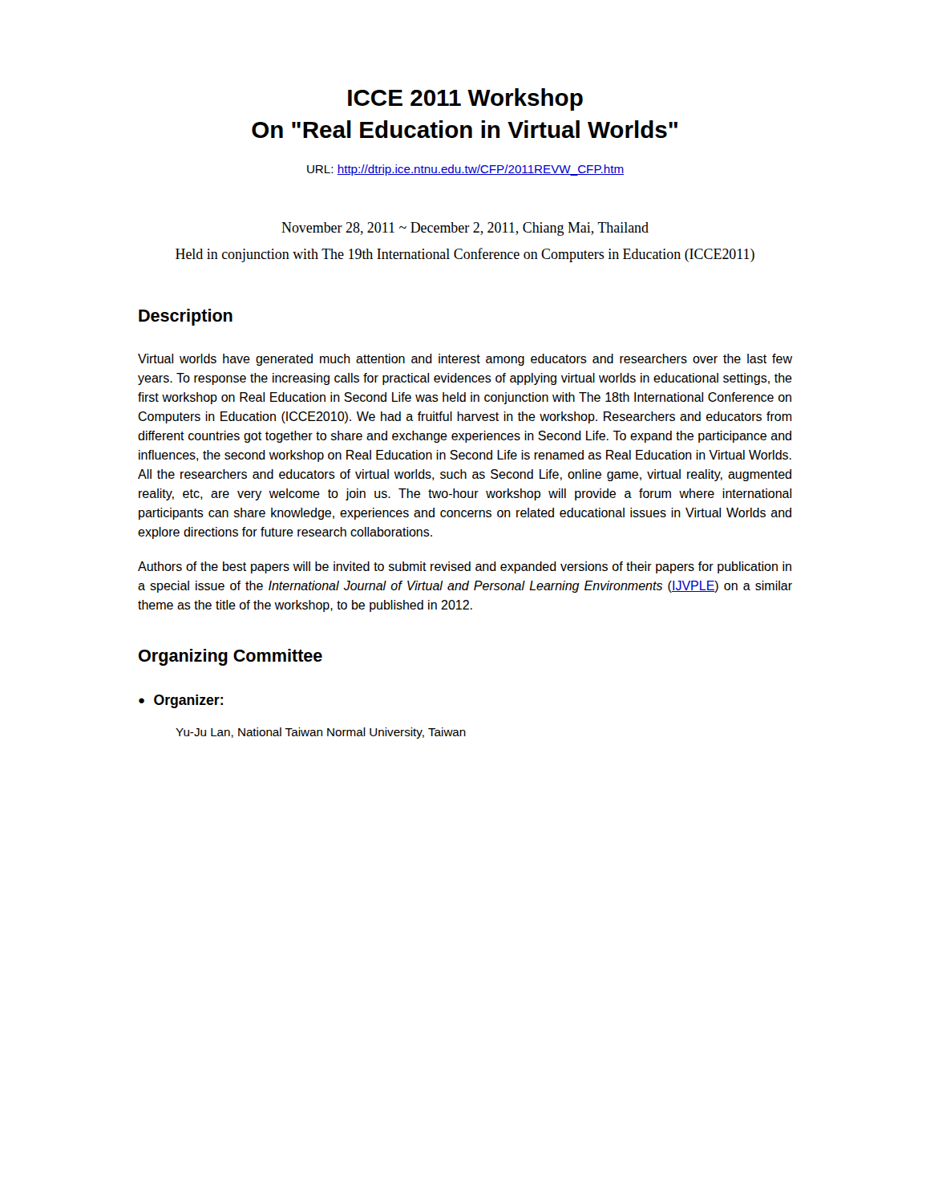ICCE 2011 Workshop
On "Real Education in Virtual Worlds"
URL: http://dtrip.ice.ntnu.edu.tw/CFP/2011REVW_CFP.htm
November 28, 2011 ~ December 2, 2011, Chiang Mai, Thailand
Held in conjunction with The 19th International Conference on Computers in Education (ICCE2011)
Description
Virtual worlds have generated much attention and interest among educators and researchers over the last few years. To response the increasing calls for practical evidences of applying virtual worlds in educational settings, the first workshop on Real Education in Second Life was held in conjunction with The 18th International Conference on Computers in Education (ICCE2010). We had a fruitful harvest in the workshop. Researchers and educators from different countries got together to share and exchange experiences in Second Life. To expand the participance and influences, the second workshop on Real Education in Second Life is renamed as Real Education in Virtual Worlds. All the researchers and educators of virtual worlds, such as Second Life, online game, virtual reality, augmented reality, etc, are very welcome to join us. The two-hour workshop will provide a forum where international participants can share knowledge, experiences and concerns on related educational issues in Virtual Worlds and explore directions for future research collaborations.
Authors of the best papers will be invited to submit revised and expanded versions of their papers for publication in a special issue of the International Journal of Virtual and Personal Learning Environments (IJVPLE) on a similar theme as the title of the workshop, to be published in 2012.
Organizing Committee
Organizer:
Yu-Ju Lan, National Taiwan Normal University, Taiwan